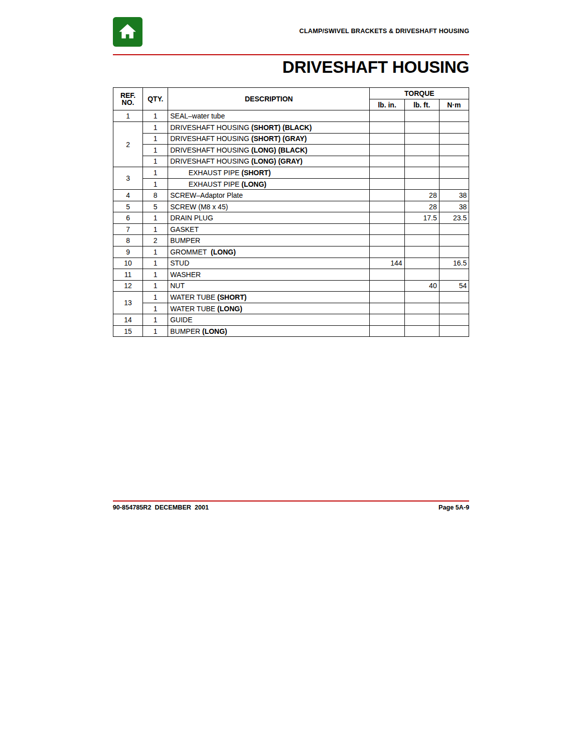CLAMP/SWIVEL BRACKETS & DRIVESHAFT HOUSING
DRIVESHAFT HOUSING
| REF. NO. | QTY. | DESCRIPTION | TORQUE |
| --- | --- | --- | --- |
| lb. in. | lb. ft. | N·m |
| 1 | 1 | SEAL–water tube | | | |
| 2 | 1 | DRIVESHAFT HOUSING (SHORT) (BLACK) | | | |
| 1 | DRIVESHAFT HOUSING (SHORT) (GRAY) | | | |
| 1 | DRIVESHAFT HOUSING (LONG) (BLACK) | | | |
| 1 | DRIVESHAFT HOUSING (LONG) (GRAY) | | | |
| 3 | 1 | EXHAUST PIPE (SHORT) | | | |
| 1 | EXHAUST PIPE (LONG) | | | |
| 4 | 8 | SCREW–Adaptor Plate | | 28 | 38 |
| 5 | 5 | SCREW (M8 x 45) | | 28 | 38 |
| 6 | 1 | DRAIN PLUG | | 17.5 | 23.5 |
| 7 | 1 | GASKET | | | |
| 8 | 2 | BUMPER | | | |
| 9 | 1 | GROMMET (LONG) | | | |
| 10 | 1 | STUD | 144 | | 16.5 |
| 11 | 1 | WASHER | | | |
| 12 | 1 | NUT | | 40 | 54 |
| 13 | 1 | WATER TUBE (SHORT) | | | |
| 1 | WATER TUBE (LONG) | | | |
| 14 | 1 | GUIDE | | | |
| 15 | 1 | BUMPER (LONG) | | | |
90-854785R2 DECEMBER 2001
Page 5A-9